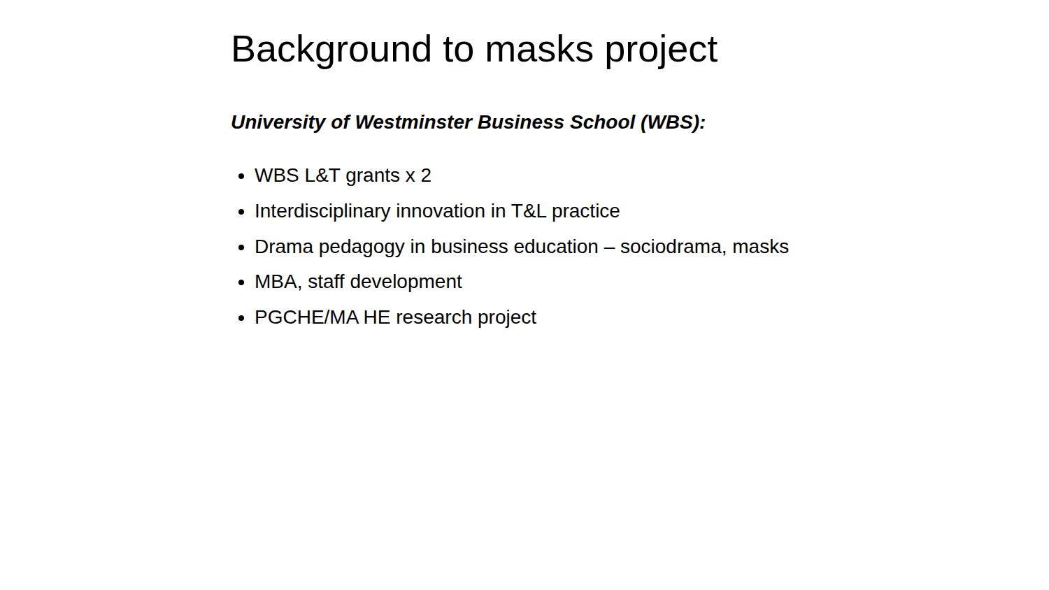Background to masks project
University of Westminster Business School (WBS):
WBS L&T grants x 2
Interdisciplinary innovation in T&L practice
Drama pedagogy in business education – sociodrama, masks
MBA, staff development
PGCHE/MA HE research project